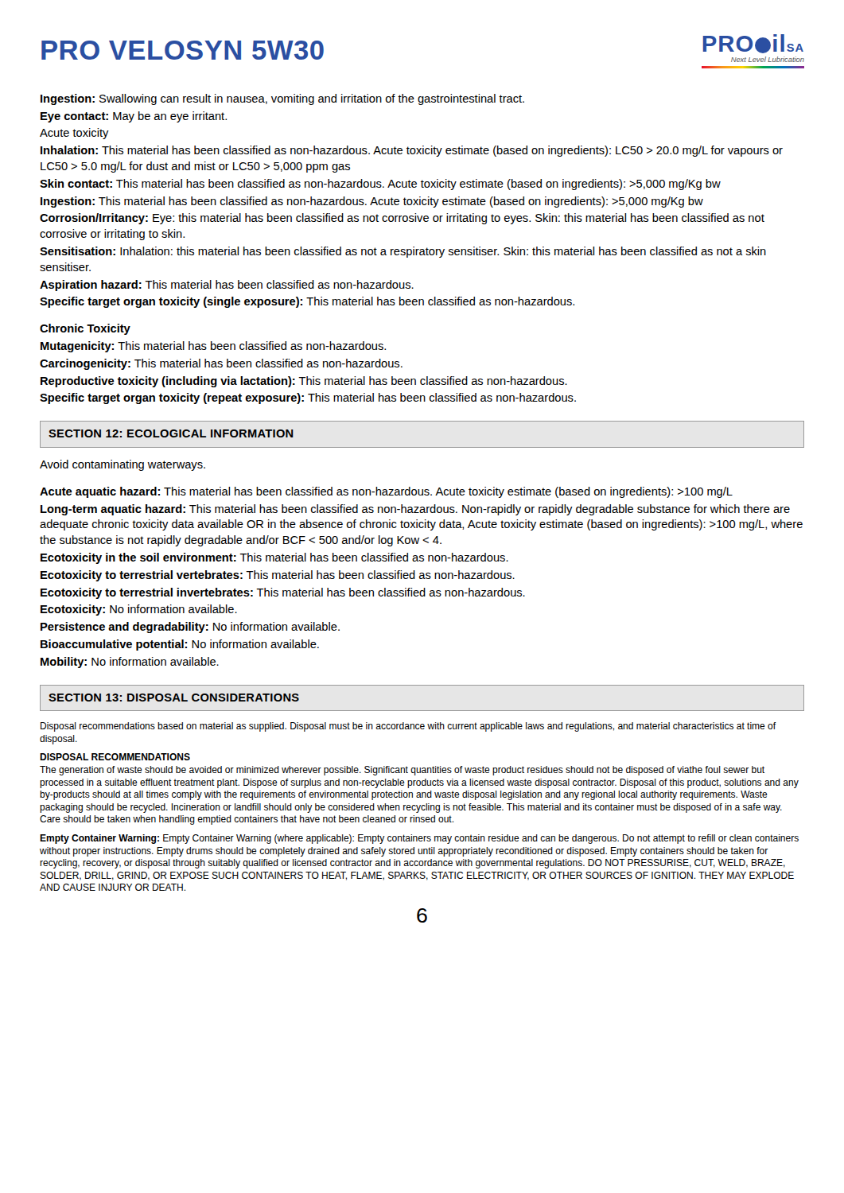PRO VELOSYN 5W30
PRO ilSA
Next Level Lubrication
Ingestion: Swallowing can result in nausea, vomiting and irritation of the gastrointestinal tract.
Eye contact: May be an eye irritant.
Acute toxicity
Inhalation: This material has been classified as non-hazardous. Acute toxicity estimate (based on ingredients): LC50 > 20.0 mg/L for vapours or LC50 > 5.0 mg/L for dust and mist or LC50 > 5,000 ppm gas
Skin contact: This material has been classified as non-hazardous. Acute toxicity estimate (based on ingredients): >5,000 mg/Kg bw
Ingestion: This material has been classified as non-hazardous. Acute toxicity estimate (based on ingredients): >5,000 mg/Kg bw
Corrosion/Irritancy: Eye: this material has been classified as not corrosive or irritating to eyes. Skin: this material has been classified as not corrosive or irritating to skin.
Sensitisation: Inhalation: this material has been classified as not a respiratory sensitiser. Skin: this material has been classified as not a skin sensitiser.
Aspiration hazard: This material has been classified as non-hazardous.
Specific target organ toxicity (single exposure): This material has been classified as non-hazardous.
Chronic Toxicity
Mutagenicity: This material has been classified as non-hazardous.
Carcinogenicity: This material has been classified as non-hazardous.
Reproductive toxicity (including via lactation): This material has been classified as non-hazardous.
Specific target organ toxicity (repeat exposure): This material has been classified as non-hazardous.
SECTION 12: ECOLOGICAL INFORMATION
Avoid contaminating waterways.
Acute aquatic hazard: This material has been classified as non-hazardous. Acute toxicity estimate (based on ingredients): >100 mg/L
Long-term aquatic hazard: This material has been classified as non-hazardous. Non-rapidly or rapidly degradable substance for which there are adequate chronic toxicity data available OR in the absence of chronic toxicity data, Acute toxicity estimate (based on ingredients): >100 mg/L, where the substance is not rapidly degradable and/or BCF < 500 and/or log Kow < 4.
Ecotoxicity in the soil environment: This material has been classified as non-hazardous.
Ecotoxicity to terrestrial vertebrates: This material has been classified as non-hazardous.
Ecotoxicity to terrestrial invertebrates: This material has been classified as non-hazardous.
Ecotoxicity: No information available.
Persistence and degradability: No information available.
Bioaccumulative potential: No information available.
Mobility: No information available.
SECTION 13: DISPOSAL CONSIDERATIONS
Disposal recommendations based on material as supplied. Disposal must be in accordance with current applicable laws and regulations, and material characteristics at time of disposal.
DISPOSAL RECOMMENDATIONS
The generation of waste should be avoided or minimized wherever possible. Significant quantities of waste product residues should not be disposed of viathe foul sewer but processed in a suitable effluent treatment plant. Dispose of surplus and non-recyclable products via a licensed waste disposal contractor. Disposal of this product, solutions and any by-products should at all times comply with the requirements of environmental protection and waste disposal legislation and any regional local authority requirements. Waste packaging should be recycled. Incineration or landfill should only be considered when recycling is not feasible. This material and its container must be disposed of in a safe way. Care should be taken when handling emptied containers that have not been cleaned or rinsed out.
Empty Container Warning: Empty Container Warning (where applicable): Empty containers may contain residue and can be dangerous. Do not attempt to refill or clean containers without proper instructions. Empty drums should be completely drained and safely stored until appropriately reconditioned or disposed. Empty containers should be taken for recycling, recovery, or disposal through suitably qualified or licensed contractor and in accordance with governmental regulations. DO NOT PRESSURISE, CUT, WELD, BRAZE, SOLDER, DRILL, GRIND, OR EXPOSE SUCH CONTAINERS TO HEAT, FLAME, SPARKS, STATIC ELECTRICITY, OR OTHER SOURCES OF IGNITION. THEY MAY EXPLODE AND CAUSE INJURY OR DEATH.
6